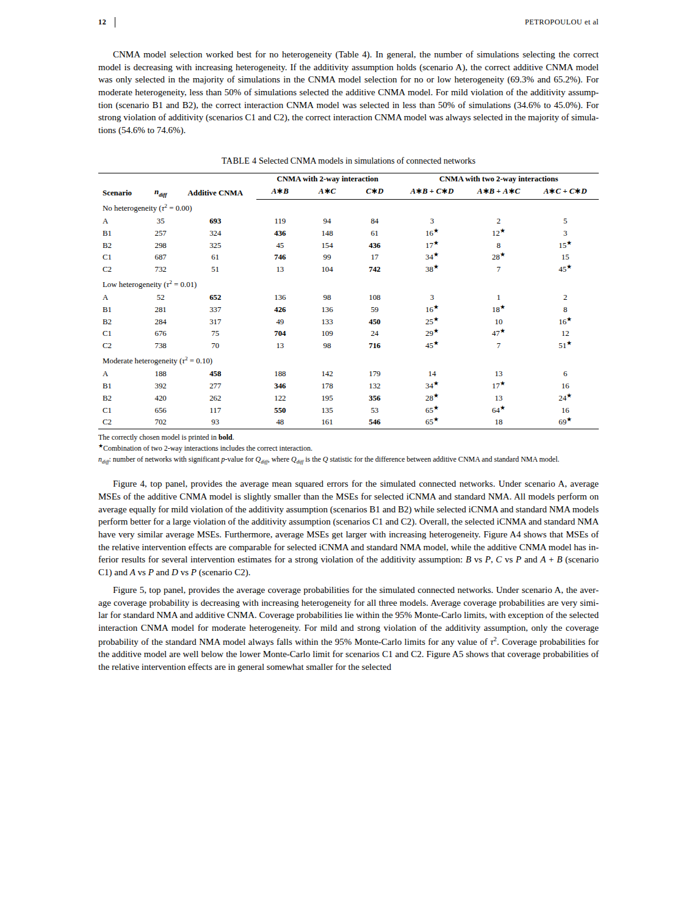12 Petropoulou et al
CNMA model selection worked best for no heterogeneity (Table 4). In general, the number of simulations selecting the correct model is decreasing with increasing heterogeneity. If the additivity assumption holds (scenario A), the correct additive CNMA model was only selected in the majority of simulations in the CNMA model selection for no or low heterogeneity (69.3% and 65.2%). For moderate heterogeneity, less than 50% of simulations selected the additive CNMA model. For mild violation of the additivity assumption (scenario B1 and B2), the correct interaction CNMA model was selected in less than 50% of simulations (34.6% to 45.0%). For strong violation of additivity (scenarios C1 and C2), the correct interaction CNMA model was always selected in the majority of simulations (54.6% to 74.6%).
TABLE 4 Selected CNMA models in simulations of connected networks
| Scenario | n diff | Additive CNMA | CNMA with 2-way interaction | CNMA with two 2-way interactions |
| --- | --- | --- | --- | --- |
| A ∗ B | A ∗ C | C ∗ D | A ∗ B + C ∗ D | A ∗ B + A ∗ C | A ∗ C + C ∗ D |
| No heterogeneity ( τ 2 = 0.00) |
| A | 35 | 693 | 119 | 94 | 84 | 3 | 2 | 5 |
| B1 | 257 | 324 | 436 | 148 | 61 | 16 ★ | 12 ★ | 3 |
| B2 | 298 | 325 | 45 | 154 | 436 | 17 ★ | 8 | 15 ★ |
| C1 | 687 | 61 | 746 | 99 | 17 | 34 ★ | 28 ★ | 15 |
| C2 | 732 | 51 | 13 | 104 | 742 | 38 ★ | 7 | 45 ★ |
| Low heterogeneity ( τ 2 = 0.01) |
| A | 52 | 652 | 136 | 98 | 108 | 3 | 1 | 2 |
| B1 | 281 | 337 | 426 | 136 | 59 | 16 ★ | 18 ★ | 8 |
| B2 | 284 | 317 | 49 | 133 | 450 | 25 ★ | 10 | 16 ★ |
| C1 | 676 | 75 | 704 | 109 | 24 | 29 ★ | 47 ★ | 12 |
| C2 | 738 | 70 | 13 | 98 | 716 | 45 ★ | 7 | 51 ★ |
| Moderate heterogeneity ( τ 2 = 0.10) |
| A | 188 | 458 | 188 | 142 | 179 | 14 | 13 | 6 |
| B1 | 392 | 277 | 346 | 178 | 132 | 34 ★ | 17 ★ | 16 |
| B2 | 420 | 262 | 122 | 195 | 356 | 28 ★ | 13 | 24 ★ |
| C1 | 656 | 117 | 550 | 135 | 53 | 65 ★ | 64 ★ | 16 |
| C2 | 702 | 93 | 48 | 161 | 546 | 65 ★ | 18 | 69 ★ |
The correctly chosen model is printed in bold.
★Combination of two 2-way interactions includes the correct interaction.
ndiff: number of networks with significant p-value for Qdiff, where Qdiff is the Q statistic for the difference between additive CNMA and standard NMA model.
Figure 4, top panel, provides the average mean squared errors for the simulated connected networks. Under scenario A, average MSEs of the additive CNMA model is slightly smaller than the MSEs for selected iCNMA and standard NMA. All models perform on average equally for mild violation of the additivity assumption (scenarios B1 and B2) while selected iCNMA and standard NMA models perform better for a large violation of the additivity assumption (scenarios C1 and C2). Overall, the selected iCNMA and standard NMA have very similar average MSEs. Furthermore, average MSEs get larger with increasing heterogeneity. Figure A4 shows that MSEs of the relative intervention effects are comparable for selected iCNMA and standard NMA model, while the additive CNMA model has inferior results for several intervention estimates for a strong violation of the additivity assumption: B vs P, C vs P and A + B (scenario C1) and A vs P and D vs P (scenario C2).
Figure 5, top panel, provides the average coverage probabilities for the simulated connected networks. Under scenario A, the average coverage probability is decreasing with increasing heterogeneity for all three models. Average coverage probabilities are very similar for standard NMA and additive CNMA. Coverage probabilities lie within the 95% Monte-Carlo limits, with exception of the selected interaction CNMA model for moderate heterogeneity. For mild and strong violation of the additivity assumption, only the coverage probability of the standard NMA model always falls within the 95% Monte-Carlo limits for any value of τ2. Coverage probabilities for the additive model are well below the lower Monte-Carlo limit for scenarios C1 and C2. Figure A5 shows that coverage probabilities of the relative intervention effects are in general somewhat smaller for the selected